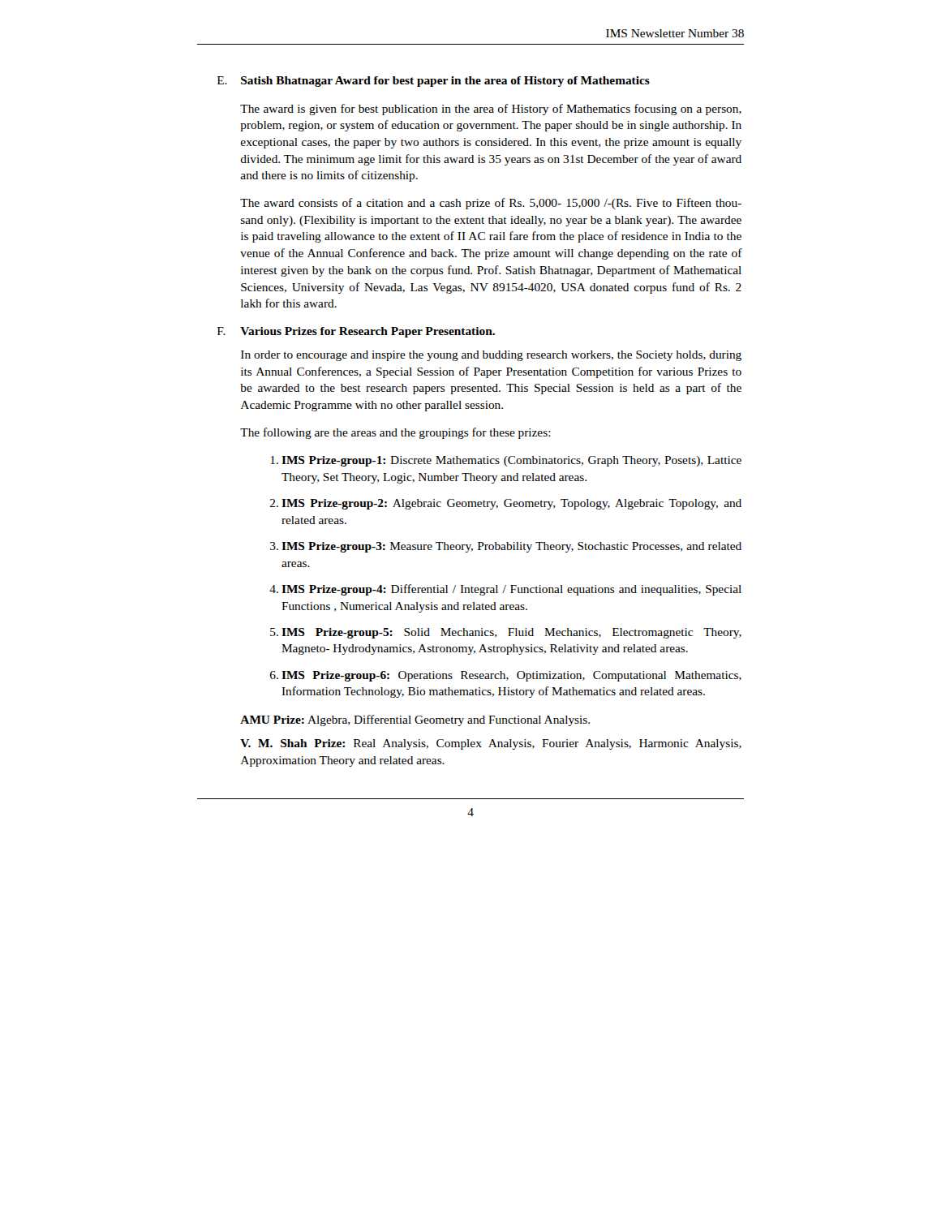IMS Newsletter Number 38
E.
Satish Bhatnagar Award for best paper in the area of History of Mathematics
The award is given for best publication in the area of History of Mathematics focusing on a person, problem, region, or system of education or government. The paper should be in single authorship. In exceptional cases, the paper by two authors is considered. In this event, the prize amount is equally divided. The minimum age limit for this award is 35 years as on 31st December of the year of award and there is no limits of citizenship.
The award consists of a citation and a cash prize of Rs. 5,000- 15,000 /-(Rs. Five to Fifteen thousand only). (Flexibility is important to the extent that ideally, no year be a blank year). The awardee is paid traveling allowance to the extent of II AC rail fare from the place of residence in India to the venue of the Annual Conference and back. The prize amount will change depending on the rate of interest given by the bank on the corpus fund. Prof. Satish Bhatnagar, Department of Mathematical Sciences, University of Nevada, Las Vegas, NV 89154-4020, USA donated corpus fund of Rs. 2 lakh for this award.
F.
Various Prizes for Research Paper Presentation.
In order to encourage and inspire the young and budding research workers, the Society holds, during its Annual Conferences, a Special Session of Paper Presentation Competition for various Prizes to be awarded to the best research papers presented. This Special Session is held as a part of the Academic Programme with no other parallel session.
The following are the areas and the groupings for these prizes:
IMS Prize-group-1: Discrete Mathematics (Combinatorics, Graph Theory, Posets), Lattice Theory, Set Theory, Logic, Number Theory and related areas.
IMS Prize-group-2: Algebraic Geometry, Geometry, Topology, Algebraic Topology, and related areas.
IMS Prize-group-3: Measure Theory, Probability Theory, Stochastic Processes, and related areas.
IMS Prize-group-4: Differential / Integral / Functional equations and inequalities, Special Functions , Numerical Analysis and related areas.
IMS Prize-group-5: Solid Mechanics, Fluid Mechanics, Electromagnetic Theory, Magneto- Hydrodynamics, Astronomy, Astrophysics, Relativity and related areas.
IMS Prize-group-6: Operations Research, Optimization, Computational Mathematics, Information Technology, Bio mathematics, History of Mathematics and related areas.
AMU Prize: Algebra, Differential Geometry and Functional Analysis.
V. M. Shah Prize: Real Analysis, Complex Analysis, Fourier Analysis, Harmonic Analysis, Approximation Theory and related areas.
4